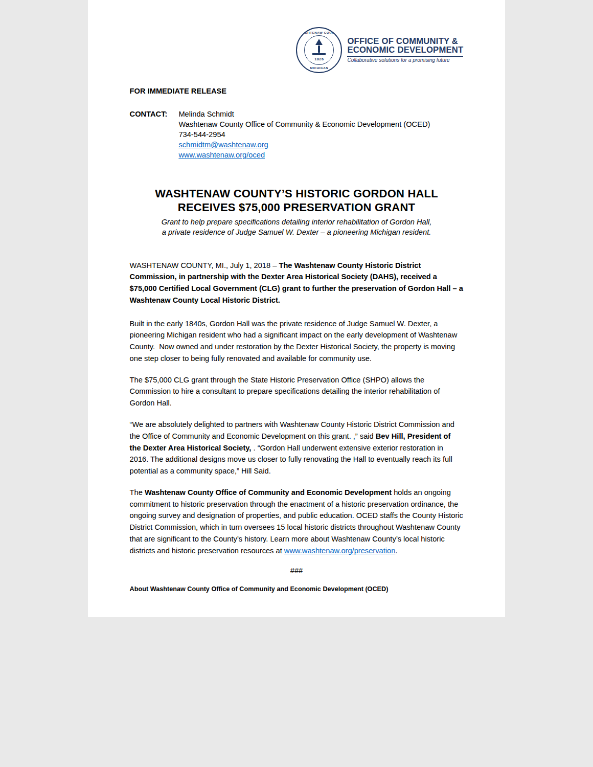WASHTENAW COUNTY
1826
MICHIGAN
OFFICE OF COMMUNITY &
ECONOMIC DEVELOPMENT
Collaborative solutions for a promising future
FOR IMMEDIATE RELEASE
| CONTACT: | Melinda Schmidt Washtenaw County Office of Community & Economic Development (OCED) 734-544-2954 schmidtm@washtenaw.org www.washtenaw.org/oced |
WASHTENAW COUNTY’S HISTORIC GORDON HALL
RECEIVES $75,000 PRESERVATION GRANT
Grant to help prepare specifications detailing interior rehabilitation of Gordon Hall,
a private residence of Judge Samuel W. Dexter – a pioneering Michigan resident.
WASHTENAW COUNTY, MI., July 1, 2018 – The Washtenaw County Historic District Commission, in partnership with the Dexter Area Historical Society (DAHS), received a $75,000 Certified Local Government (CLG) grant to further the preservation of Gordon Hall – a Washtenaw County Local Historic District.
Built in the early 1840s, Gordon Hall was the private residence of Judge Samuel W. Dexter, a pioneering Michigan resident who had a significant impact on the early development of Washtenaw County. Now owned and under restoration by the Dexter Historical Society, the property is moving one step closer to being fully renovated and available for community use.
The $75,000 CLG grant through the State Historic Preservation Office (SHPO) allows the Commission to hire a consultant to prepare specifications detailing the interior rehabilitation of Gordon Hall.
“We are absolutely delighted to partners with Washtenaw County Historic District Commission and the Office of Community and Economic Development on this grant. ,” said Bev Hill, President of the Dexter Area Historical Society, . “Gordon Hall underwent extensive exterior restoration in 2016. The additional designs move us closer to fully renovating the Hall to eventually reach its full potential as a community space,” Hill Said.
The Washtenaw County Office of Community and Economic Development holds an ongoing commitment to historic preservation through the enactment of a historic preservation ordinance, the ongoing survey and designation of properties, and public education. OCED staffs the County Historic District Commission, which in turn oversees 15 local historic districts throughout Washtenaw County that are significant to the County’s history. Learn more about Washtenaw County’s local historic districts and historic preservation resources at www.washtenaw.org/preservation.
###
About Washtenaw County Office of Community and Economic Development (OCED)